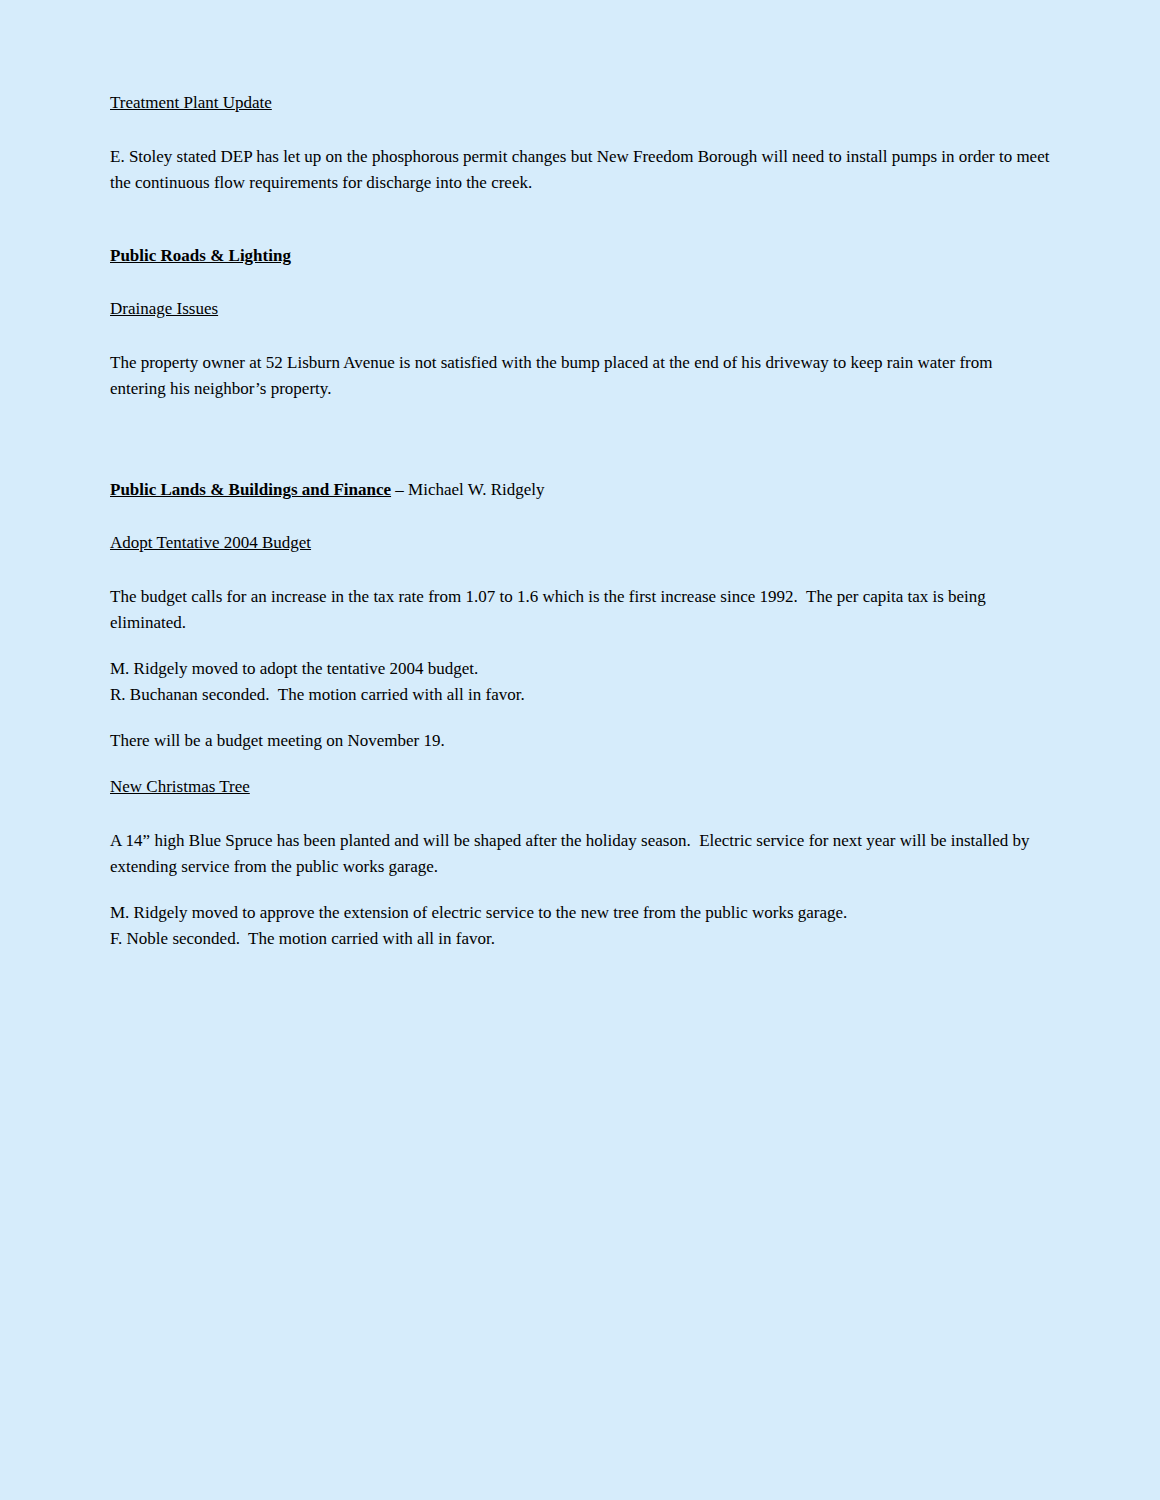Treatment Plant Update
E. Stoley stated DEP has let up on the phosphorous permit changes but New Freedom Borough will need to install pumps in order to meet the continuous flow requirements for discharge into the creek.
Public Roads & Lighting
Drainage Issues
The property owner at 52 Lisburn Avenue is not satisfied with the bump placed at the end of his driveway to keep rain water from entering his neighbor’s property.
Public Lands & Buildings and Finance – Michael W. Ridgely
Adopt Tentative 2004 Budget
The budget calls for an increase in the tax rate from 1.07 to 1.6 which is the first increase since 1992. The per capita tax is being eliminated.
M. Ridgely moved to adopt the tentative 2004 budget.
R. Buchanan seconded. The motion carried with all in favor.
There will be a budget meeting on November 19.
New Christmas Tree
A 14” high Blue Spruce has been planted and will be shaped after the holiday season. Electric service for next year will be installed by extending service from the public works garage.
M. Ridgely moved to approve the extension of electric service to the new tree from the public works garage.
F. Noble seconded. The motion carried with all in favor.